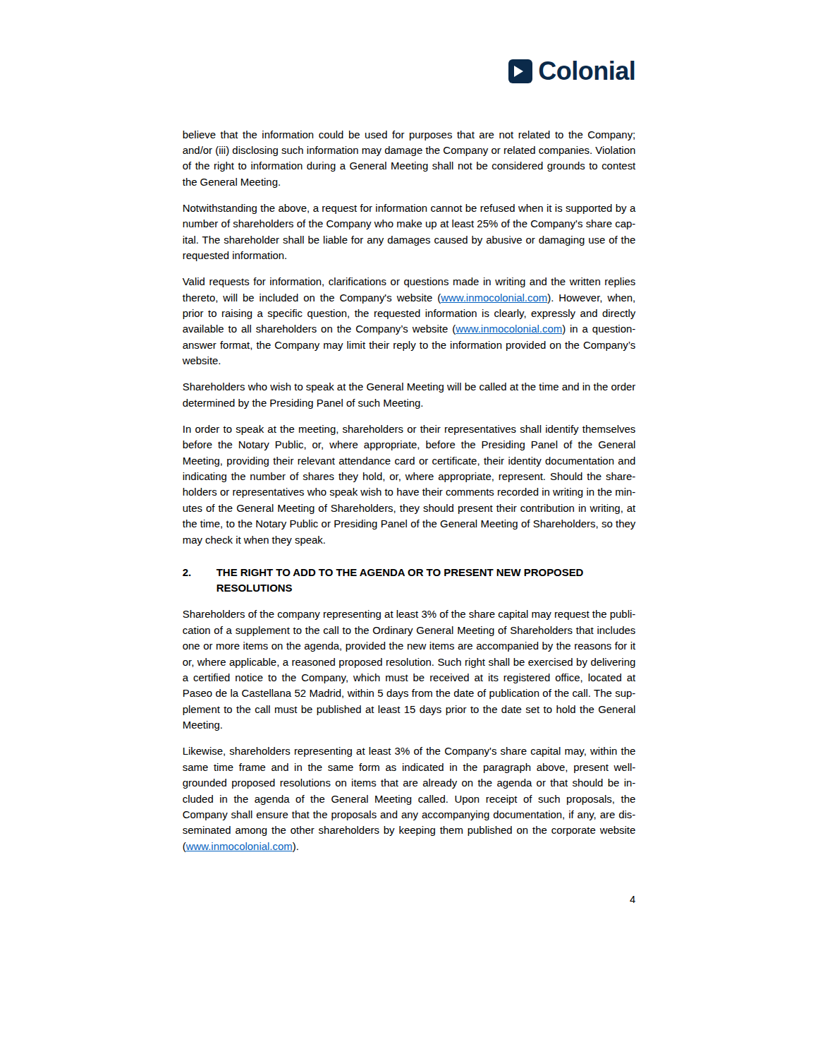Colonial
believe that the information could be used for purposes that are not related to the Company; and/or (iii) disclosing such information may damage the Company or related companies. Violation of the right to information during a General Meeting shall not be considered grounds to contest the General Meeting.
Notwithstanding the above, a request for information cannot be refused when it is supported by a number of shareholders of the Company who make up at least 25% of the Company's share capital. The shareholder shall be liable for any damages caused by abusive or damaging use of the requested information.
Valid requests for information, clarifications or questions made in writing and the written replies thereto, will be included on the Company's website (www.inmocolonial.com). However, when, prior to raising a specific question, the requested information is clearly, expressly and directly available to all shareholders on the Company’s website (www.inmocolonial.com) in a question-answer format, the Company may limit their reply to the information provided on the Company’s website.
Shareholders who wish to speak at the General Meeting will be called at the time and in the order determined by the Presiding Panel of such Meeting.
In order to speak at the meeting, shareholders or their representatives shall identify themselves before the Notary Public, or, where appropriate, before the Presiding Panel of the General Meeting, providing their relevant attendance card or certificate, their identity documentation and indicating the number of shares they hold, or, where appropriate, represent. Should the shareholders or representatives who speak wish to have their comments recorded in writing in the minutes of the General Meeting of Shareholders, they should present their contribution in writing, at the time, to the Notary Public or Presiding Panel of the General Meeting of Shareholders, so they may check it when they speak.
2. The right to add to the agenda or to present new proposed resolutions
Shareholders of the company representing at least 3% of the share capital may request the publication of a supplement to the call to the Ordinary General Meeting of Shareholders that includes one or more items on the agenda, provided the new items are accompanied by the reasons for it or, where applicable, a reasoned proposed resolution. Such right shall be exercised by delivering a certified notice to the Company, which must be received at its registered office, located at Paseo de la Castellana 52 Madrid, within 5 days from the date of publication of the call. The supplement to the call must be published at least 15 days prior to the date set to hold the General Meeting.
Likewise, shareholders representing at least 3% of the Company's share capital may, within the same time frame and in the same form as indicated in the paragraph above, present well-grounded proposed resolutions on items that are already on the agenda or that should be included in the agenda of the General Meeting called. Upon receipt of such proposals, the Company shall ensure that the proposals and any accompanying documentation, if any, are disseminated among the other shareholders by keeping them published on the corporate website (www.inmocolonial.com).
4